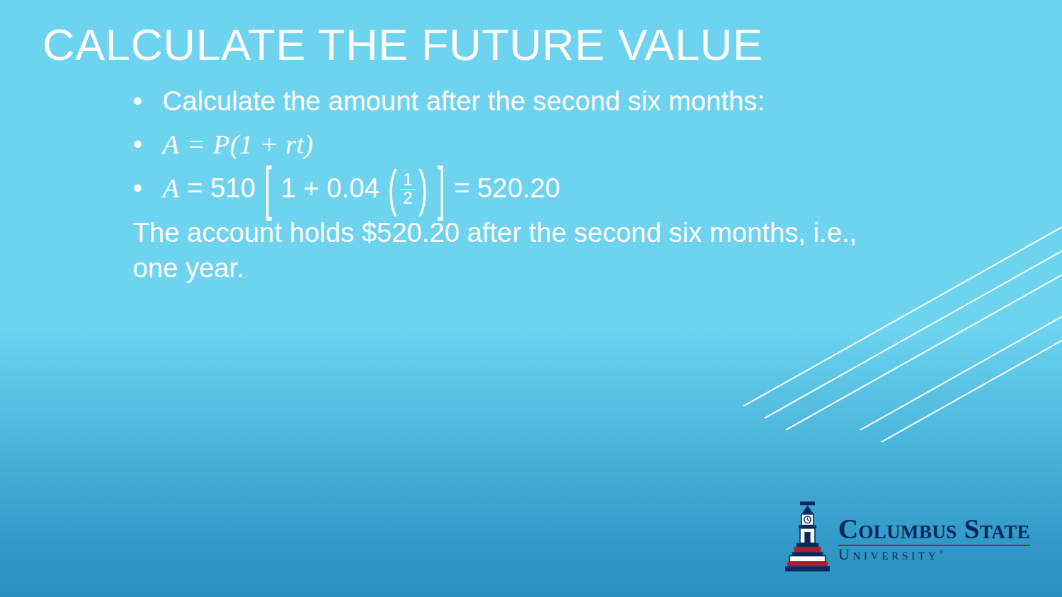Calculate the Future Value
Calculate the amount after the second six months:
A = P(1 + rt)
A = 510 [ 1 + 0.04 (12) ] = 520.20
The account holds $520.20 after the second six months, i.e., one year.
Columbus State
University®